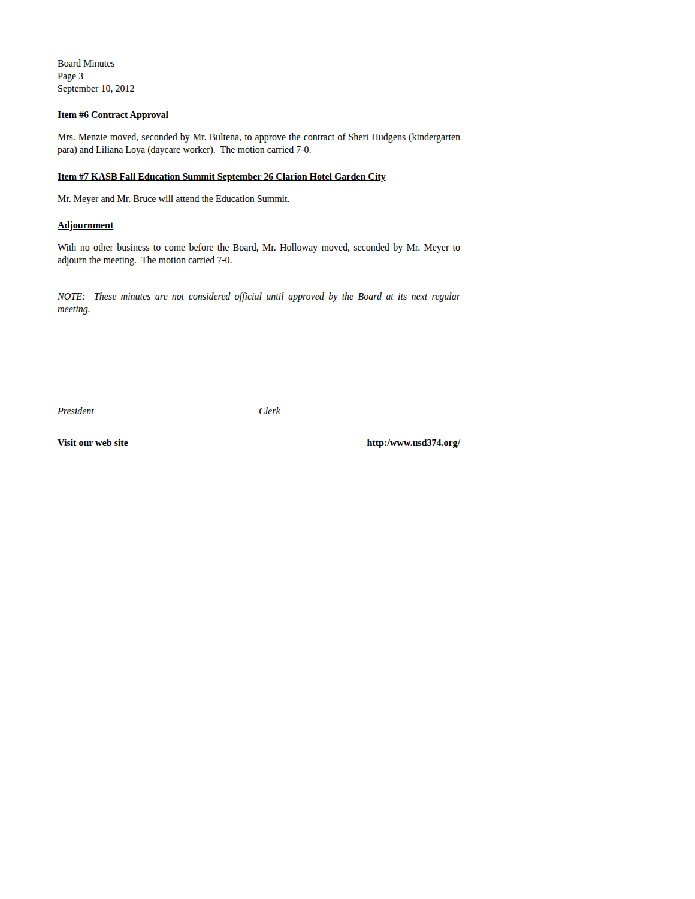Board Minutes
Page 3
September 10, 2012
Item #6 Contract Approval
Mrs. Menzie moved, seconded by Mr. Bultena, to approve the contract of Sheri Hudgens (kindergarten para) and Liliana Loya (daycare worker). The motion carried 7-0.
Item #7 KASB Fall Education Summit September 26 Clarion Hotel Garden City
Mr. Meyer and Mr. Bruce will attend the Education Summit.
Adjournment
With no other business to come before the Board, Mr. Holloway moved, seconded by Mr. Meyer to adjourn the meeting. The motion carried 7-0.
NOTE: These minutes are not considered official until approved by the Board at its next regular meeting.
President Clerk
Visit our web site http:/www.usd374.org/